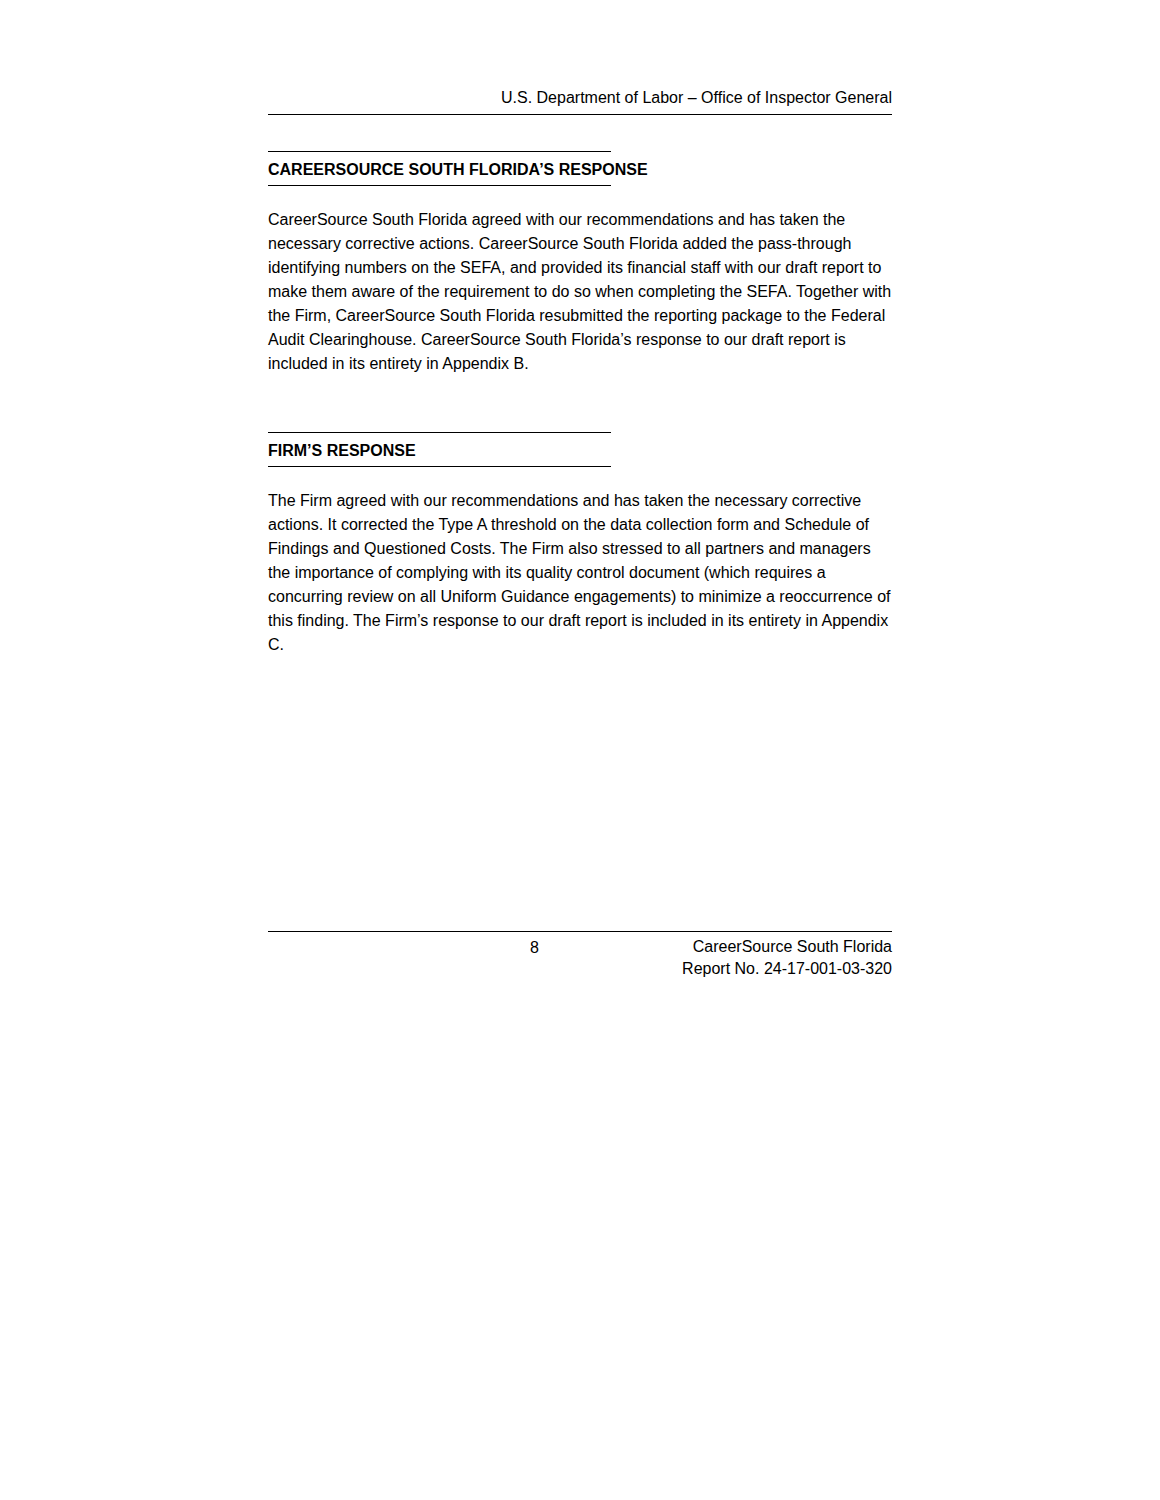U.S. Department of Labor – Office of Inspector General
CAREERSOURCE SOUTH FLORIDA’S RESPONSE
CareerSource South Florida agreed with our recommendations and has taken the necessary corrective actions. CareerSource South Florida added the pass-through identifying numbers on the SEFA, and provided its financial staff with our draft report to make them aware of the requirement to do so when completing the SEFA. Together with the Firm, CareerSource South Florida resubmitted the reporting package to the Federal Audit Clearinghouse. CareerSource South Florida’s response to our draft report is included in its entirety in Appendix B.
FIRM’S RESPONSE
The Firm agreed with our recommendations and has taken the necessary corrective actions. It corrected the Type A threshold on the data collection form and Schedule of Findings and Questioned Costs. The Firm also stressed to all partners and managers the importance of complying with its quality control document (which requires a concurring review on all Uniform Guidance engagements) to minimize a reoccurrence of this finding. The Firm’s response to our draft report is included in its entirety in Appendix C.
8
CareerSource South Florida
Report No. 24-17-001-03-320